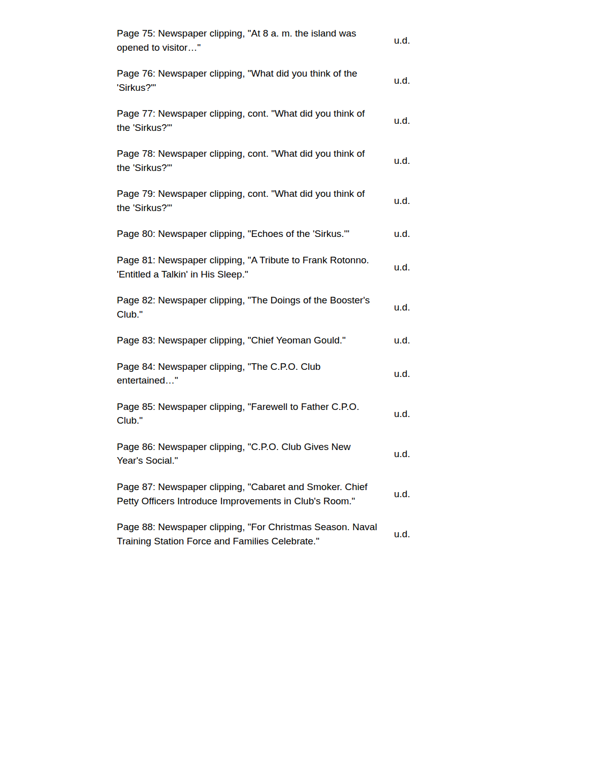| Page 75: Newspaper clipping, "At 8 a. m. the island was opened to visitor…" | u.d. |
| Page 76: Newspaper clipping, "What did you think of the 'Sirkus?'" | u.d. |
| Page 77: Newspaper clipping, cont. "What did you think of the 'Sirkus?'" | u.d. |
| Page 78: Newspaper clipping, cont. "What did you think of the 'Sirkus?'" | u.d. |
| Page 79: Newspaper clipping, cont. "What did you think of the 'Sirkus?'" | u.d. |
| Page 80: Newspaper clipping, "Echoes of the 'Sirkus.'" | u.d. |
| Page 81: Newspaper clipping, "A Tribute to Frank Rotonno. 'Entitled a Talkin' in His Sleep." | u.d. |
| Page 82: Newspaper clipping, "The Doings of the Booster's Club." | u.d. |
| Page 83: Newspaper clipping, "Chief Yeoman Gould." | u.d. |
| Page 84: Newspaper clipping, "The C.P.O. Club entertained…" | u.d. |
| Page 85: Newspaper clipping, "Farewell to Father C.P.O. Club." | u.d. |
| Page 86: Newspaper clipping, "C.P.O. Club Gives New Year's Social." | u.d. |
| Page 87: Newspaper clipping, "Cabaret and Smoker. Chief Petty Officers Introduce Improvements in Club's Room." | u.d. |
| Page 88: Newspaper clipping, "For Christmas Season. Naval Training Station Force and Families Celebrate." | u.d. |